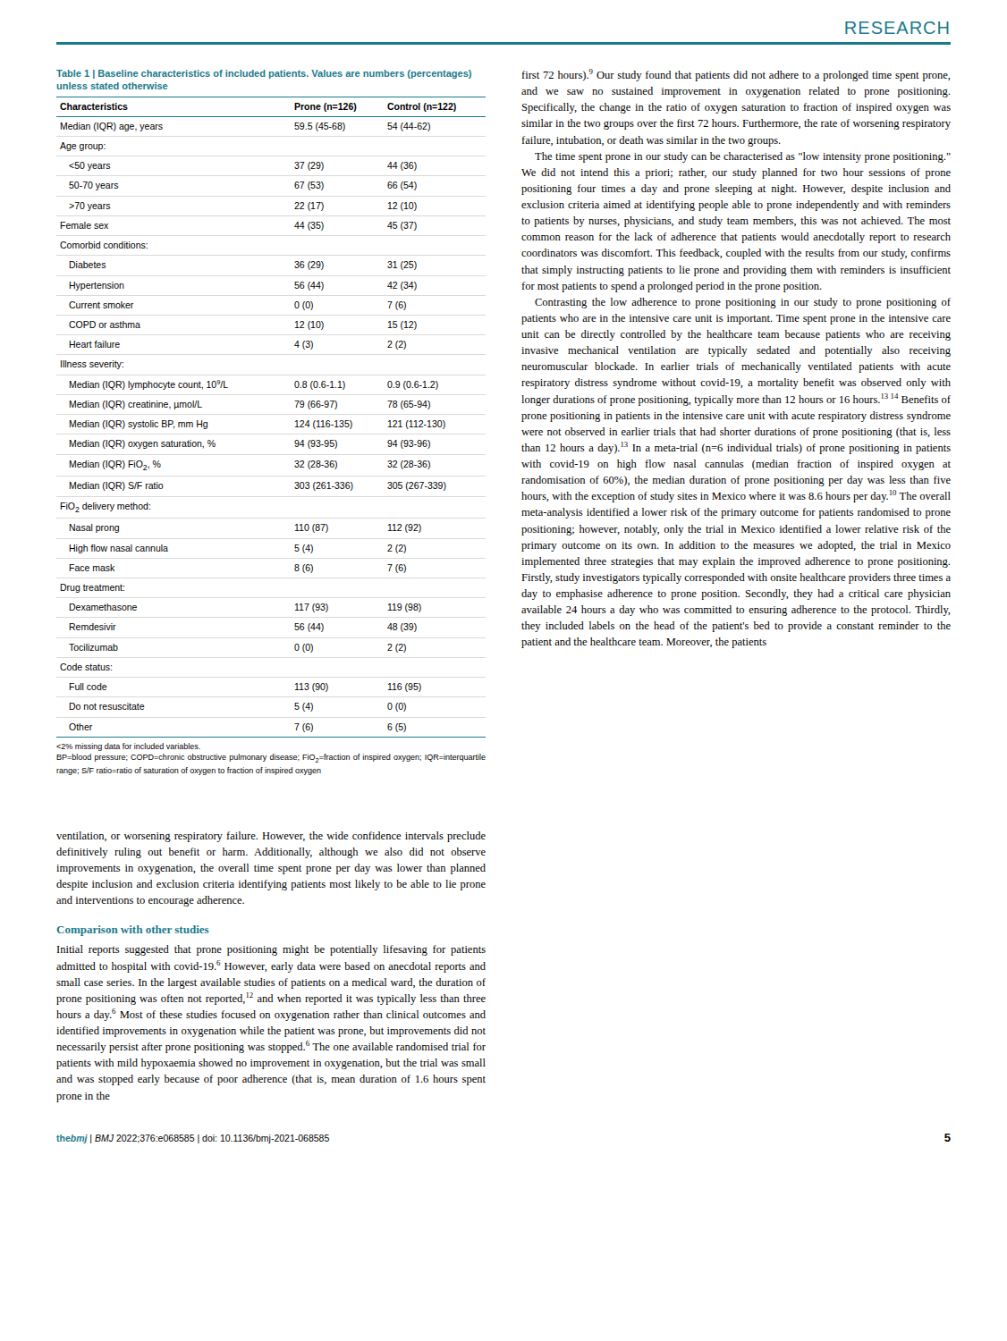RESEARCH
Table 1 | Baseline characteristics of included patients. Values are numbers (percentages) unless stated otherwise
| Characteristics | Prone (n=126) | Control (n=122) |
| --- | --- | --- |
| Median (IQR) age, years | 59.5 (45-68) | 54 (44-62) |
| Age group: | | |
| <50 years | 37 (29) | 44 (36) |
| 50-70 years | 67 (53) | 66 (54) |
| >70 years | 22 (17) | 12 (10) |
| Female sex | 44 (35) | 45 (37) |
| Comorbid conditions: | | |
| Diabetes | 36 (29) | 31 (25) |
| Hypertension | 56 (44) | 42 (34) |
| Current smoker | 0 (0) | 7 (6) |
| COPD or asthma | 12 (10) | 15 (12) |
| Heart failure | 4 (3) | 2 (2) |
| Illness severity: | | |
| Median (IQR) lymphocyte count, 10 9 /L | 0.8 (0.6-1.1) | 0.9 (0.6-1.2) |
| Median (IQR) creatinine, µmol/L | 79 (66-97) | 78 (65-94) |
| Median (IQR) systolic BP, mm Hg | 124 (116-135) | 121 (112-130) |
| Median (IQR) oxygen saturation, % | 94 (93-95) | 94 (93-96) |
| Median (IQR) FiO 2 , % | 32 (28-36) | 32 (28-36) |
| Median (IQR) S/F ratio | 303 (261-336) | 305 (267-339) |
| FiO 2 delivery method: | | |
| Nasal prong | 110 (87) | 112 (92) |
| High flow nasal cannula | 5 (4) | 2 (2) |
| Face mask | 8 (6) | 7 (6) |
| Drug treatment: | | |
| Dexamethasone | 117 (93) | 119 (98) |
| Remdesivir | 56 (44) | 48 (39) |
| Tocilizumab | 0 (0) | 2 (2) |
| Code status: | | |
| Full code | 113 (90) | 116 (95) |
| Do not resuscitate | 5 (4) | 0 (0) |
| Other | 7 (6) | 6 (5) |
<2% missing data for included variables.
BP=blood pressure; COPD=chronic obstructive pulmonary disease; FiO2=fraction of inspired oxygen; IQR=interquartile range; S/F ratio=ratio of saturation of oxygen to fraction of inspired oxygen
ventilation, or worsening respiratory failure. However, the wide confidence intervals preclude definitively ruling out benefit or harm. Additionally, although we also did not observe improvements in oxygenation, the overall time spent prone per day was lower than planned despite inclusion and exclusion criteria identifying patients most likely to be able to lie prone and interventions to encourage adherence.
Comparison with other studies
Initial reports suggested that prone positioning might be potentially lifesaving for patients admitted to hospital with covid-19.6 However, early data were based on anecdotal reports and small case series. In the largest available studies of patients on a medical ward, the duration of prone positioning was often not reported,12 and when reported it was typically less than three hours a day.6 Most of these studies focused on oxygenation rather than clinical outcomes and identified improvements in oxygenation while the patient was prone, but improvements did not necessarily persist after prone positioning was stopped.6 The one available randomised trial for patients with mild hypoxaemia showed no improvement in oxygenation, but the trial was small and was stopped early because of poor adherence (that is, mean duration of 1.6 hours spent prone in the
first 72 hours).9 Our study found that patients did not adhere to a prolonged time spent prone, and we saw no sustained improvement in oxygenation related to prone positioning. Specifically, the change in the ratio of oxygen saturation to fraction of inspired oxygen was similar in the two groups over the first 72 hours. Furthermore, the rate of worsening respiratory failure, intubation, or death was similar in the two groups.
The time spent prone in our study can be characterised as "low intensity prone positioning." We did not intend this a priori; rather, our study planned for two hour sessions of prone positioning four times a day and prone sleeping at night. However, despite inclusion and exclusion criteria aimed at identifying people able to prone independently and with reminders to patients by nurses, physicians, and study team members, this was not achieved. The most common reason for the lack of adherence that patients would anecdotally report to research coordinators was discomfort. This feedback, coupled with the results from our study, confirms that simply instructing patients to lie prone and providing them with reminders is insufficient for most patients to spend a prolonged period in the prone position.
Contrasting the low adherence to prone positioning in our study to prone positioning of patients who are in the intensive care unit is important. Time spent prone in the intensive care unit can be directly controlled by the healthcare team because patients who are receiving invasive mechanical ventilation are typically sedated and potentially also receiving neuromuscular blockade. In earlier trials of mechanically ventilated patients with acute respiratory distress syndrome without covid-19, a mortality benefit was observed only with longer durations of prone positioning, typically more than 12 hours or 16 hours.13 14 Benefits of prone positioning in patients in the intensive care unit with acute respiratory distress syndrome were not observed in earlier trials that had shorter durations of prone positioning (that is, less than 12 hours a day).13 In a meta-trial (n=6 individual trials) of prone positioning in patients with covid-19 on high flow nasal cannulas (median fraction of inspired oxygen at randomisation of 60%), the median duration of prone positioning per day was less than five hours, with the exception of study sites in Mexico where it was 8.6 hours per day.10 The overall meta-analysis identified a lower risk of the primary outcome for patients randomised to prone positioning; however, notably, only the trial in Mexico identified a lower relative risk of the primary outcome on its own. In addition to the measures we adopted, the trial in Mexico implemented three strategies that may explain the improved adherence to prone positioning. Firstly, study investigators typically corresponded with onsite healthcare providers three times a day to emphasise adherence to prone position. Secondly, they had a critical care physician available 24 hours a day who was committed to ensuring adherence to the protocol. Thirdly, they included labels on the head of the patient's bed to provide a constant reminder to the patient and the healthcare team. Moreover, the patients
the bmj | BMJ 2022;376:e068585 | doi: 10.1136/bmj-2021-068585
5